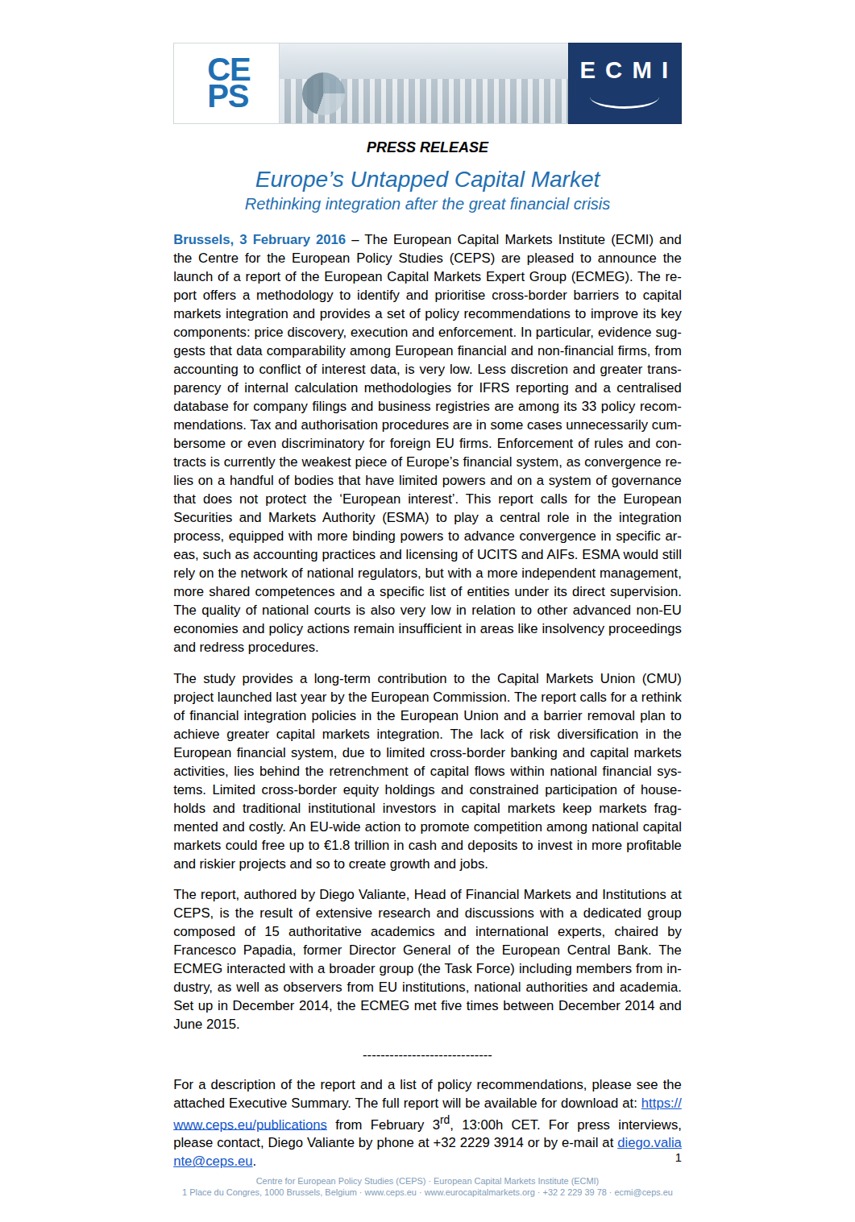CE
PS
E C M I
PRESS RELEASE
Europe’s Untapped Capital Market
Rethinking integration after the great financial crisis
Brussels, 3 February 2016 – The European Capital Markets Institute (ECMI) and the Centre for the European Policy Studies (CEPS) are pleased to announce the launch of a report of the European Capital Markets Expert Group (ECMEG). The report offers a methodology to identify and prioritise cross-border barriers to capital markets integration and provides a set of policy recommendations to improve its key components: price discovery, execution and enforcement. In particular, evidence suggests that data comparability among European financial and non-financial firms, from accounting to conflict of interest data, is very low. Less discretion and greater transparency of internal calculation methodologies for IFRS reporting and a centralised database for company filings and business registries are among its 33 policy recommendations. Tax and authorisation procedures are in some cases unnecessarily cumbersome or even discriminatory for foreign EU firms. Enforcement of rules and contracts is currently the weakest piece of Europe’s financial system, as convergence relies on a handful of bodies that have limited powers and on a system of governance that does not protect the ‘European interest’. This report calls for the European Securities and Markets Authority (ESMA) to play a central role in the integration process, equipped with more binding powers to advance convergence in specific areas, such as accounting practices and licensing of UCITS and AIFs. ESMA would still rely on the network of national regulators, but with a more independent management, more shared competences and a specific list of entities under its direct supervision. The quality of national courts is also very low in relation to other advanced non-EU economies and policy actions remain insufficient in areas like insolvency proceedings and redress procedures.
The study provides a long-term contribution to the Capital Markets Union (CMU) project launched last year by the European Commission. The report calls for a rethink of financial integration policies in the European Union and a barrier removal plan to achieve greater capital markets integration. The lack of risk diversification in the European financial system, due to limited cross-border banking and capital markets activities, lies behind the retrenchment of capital flows within national financial systems. Limited cross-border equity holdings and constrained participation of households and traditional institutional investors in capital markets keep markets fragmented and costly. An EU-wide action to promote competition among national capital markets could free up to €1.8 trillion in cash and deposits to invest in more profitable and riskier projects and so to create growth and jobs.
The report, authored by Diego Valiante, Head of Financial Markets and Institutions at CEPS, is the result of extensive research and discussions with a dedicated group composed of 15 authoritative academics and international experts, chaired by Francesco Papadia, former Director General of the European Central Bank. The ECMEG interacted with a broader group (the Task Force) including members from industry, as well as observers from EU institutions, national authorities and academia. Set up in December 2014, the ECMEG met five times between December 2014 and June 2015.
-----------------------------
For a description of the report and a list of policy recommendations, please see the attached Executive Summary. The full report will be available for download at: https://www.ceps.eu/publications from February 3rd, 13:00h CET. For press interviews, please contact, Diego Valiante by phone at +32 2229 3914 or by e-mail at diego.valiante@ceps.eu.
1
Centre for European Policy Studies (CEPS) · European Capital Markets Institute (ECMI)
1 Place du Congres, 1000 Brussels, Belgium · www.ceps.eu · www.eurocapitalmarkets.org · +32 2 229 39 78 · ecmi@ceps.eu